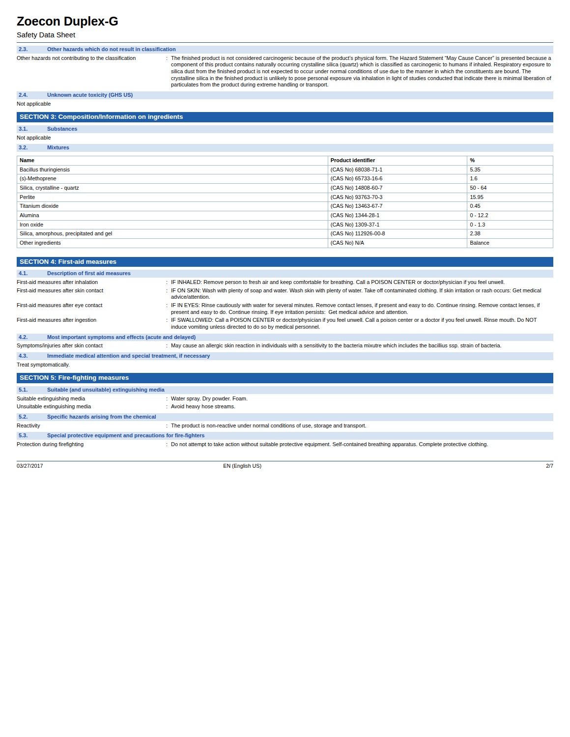Zoecon Duplex-G
Safety Data Sheet
2.3. Other hazards which do not result in classification
Other hazards not contributing to the classification
:
The finished product is not considered carcinogenic because of the product’s physical form. The Hazard Statement “May Cause Cancer” is presented because a component of this product contains naturally occurring crystalline silica (quartz) which is classified as carcinogenic to humans if inhaled. Respiratory exposure to silica dust from the finished product is not expected to occur under normal conditions of use due to the manner in which the constituents are bound. The crystalline silica in the finished product is unlikely to pose personal exposure via inhalation in light of studies conducted that indicate there is minimal liberation of particulates from the product during extreme handling or transport.
2.4. Unknown acute toxicity (GHS US)
Not applicable
SECTION 3: Composition/Information on ingredients
3.1. Substances
Not applicable
3.2. Mixtures
| Name | Product identifier | % |
| --- | --- | --- |
| Bacillus thuringiensis | (CAS No) 68038-71-1 | 5.35 |
| (s)-Methoprene | (CAS No) 65733-16-6 | 1.6 |
| Silica, crystalline - quartz | (CAS No) 14808-60-7 | 50 - 64 |
| Perlite | (CAS No) 93763-70-3 | 15.95 |
| Titanium dioxide | (CAS No) 13463-67-7 | 0.45 |
| Alumina | (CAS No) 1344-28-1 | 0 - 12.2 |
| Iron oxide | (CAS No) 1309-37-1 | 0 - 1.3 |
| Silica, amorphous, precipitated and gel | (CAS No) 112926-00-8 | 2.38 |
| Other ingredients | (CAS No) N/A | Balance |
SECTION 4: First-aid measures
4.1. Description of first aid measures
First-aid measures after inhalation
:
IF INHALED: Remove person to fresh air and keep comfortable for breathing. Call a POISON CENTER or doctor/physician if you feel unwell.
First-aid measures after skin contact
:
IF ON SKIN: Wash with plenty of soap and water. Wash skin with plenty of water. Take off contaminated clothing. If skin irritation or rash occurs: Get medical advice/attention.
First-aid measures after eye contact
:
IF IN EYES: Rinse cautiously with water for several minutes. Remove contact lenses, if present and easy to do. Continue rinsing. Remove contact lenses, if present and easy to do. Continue rinsing. If eye irritation persists: Get medical advice and attention.
First-aid measures after ingestion
:
IF SWALLOWED: Call a POISON CENTER or doctor/physician if you feel unwell. Call a poison center or a doctor if you feel unwell. Rinse mouth. Do NOT induce vomiting unless directed to do so by medical personnel.
4.2. Most important symptoms and effects (acute and delayed)
Symptoms/injuries after skin contact
:
May cause an allergic skin reaction in individuals with a sensitivity to the bacteria mixutre which includes the bacillius ssp. strain of bacteria.
4.3. Immediate medical attention and special treatment, if necessary
Treat symptomatically.
SECTION 5: Fire-fighting measures
5.1. Suitable (and unsuitable) extinguishing media
Suitable extinguishing media
:
Water spray. Dry powder. Foam.
Unsuitable extinguishing media
:
Avoid heavy hose streams.
5.2. Specific hazards arising from the chemical
Reactivity
:
The product is non-reactive under normal conditions of use, storage and transport.
5.3. Special protective equipment and precautions for fire-fighters
Protection during firefighting
:
Do not attempt to take action without suitable protective equipment. Self-contained breathing apparatus. Complete protective clothing.
03/27/2017
EN (English US)
2/7